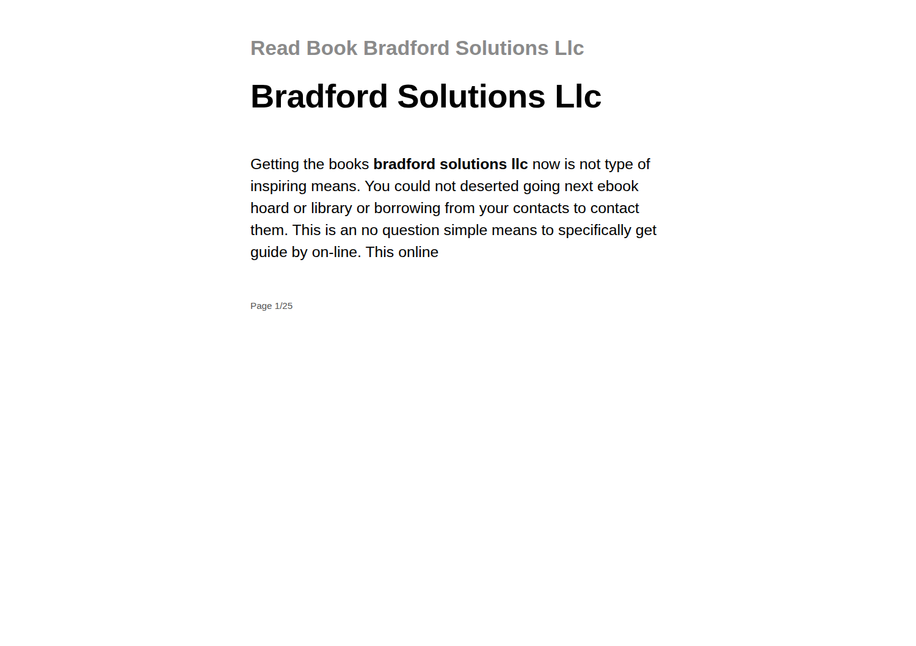Read Book Bradford Solutions Llc
Bradford Solutions Llc
Getting the books bradford solutions llc now is not type of inspiring means. You could not deserted going next ebook hoard or library or borrowing from your contacts to contact them. This is an no question simple means to specifically get guide by on-line. This online
Page 1/25